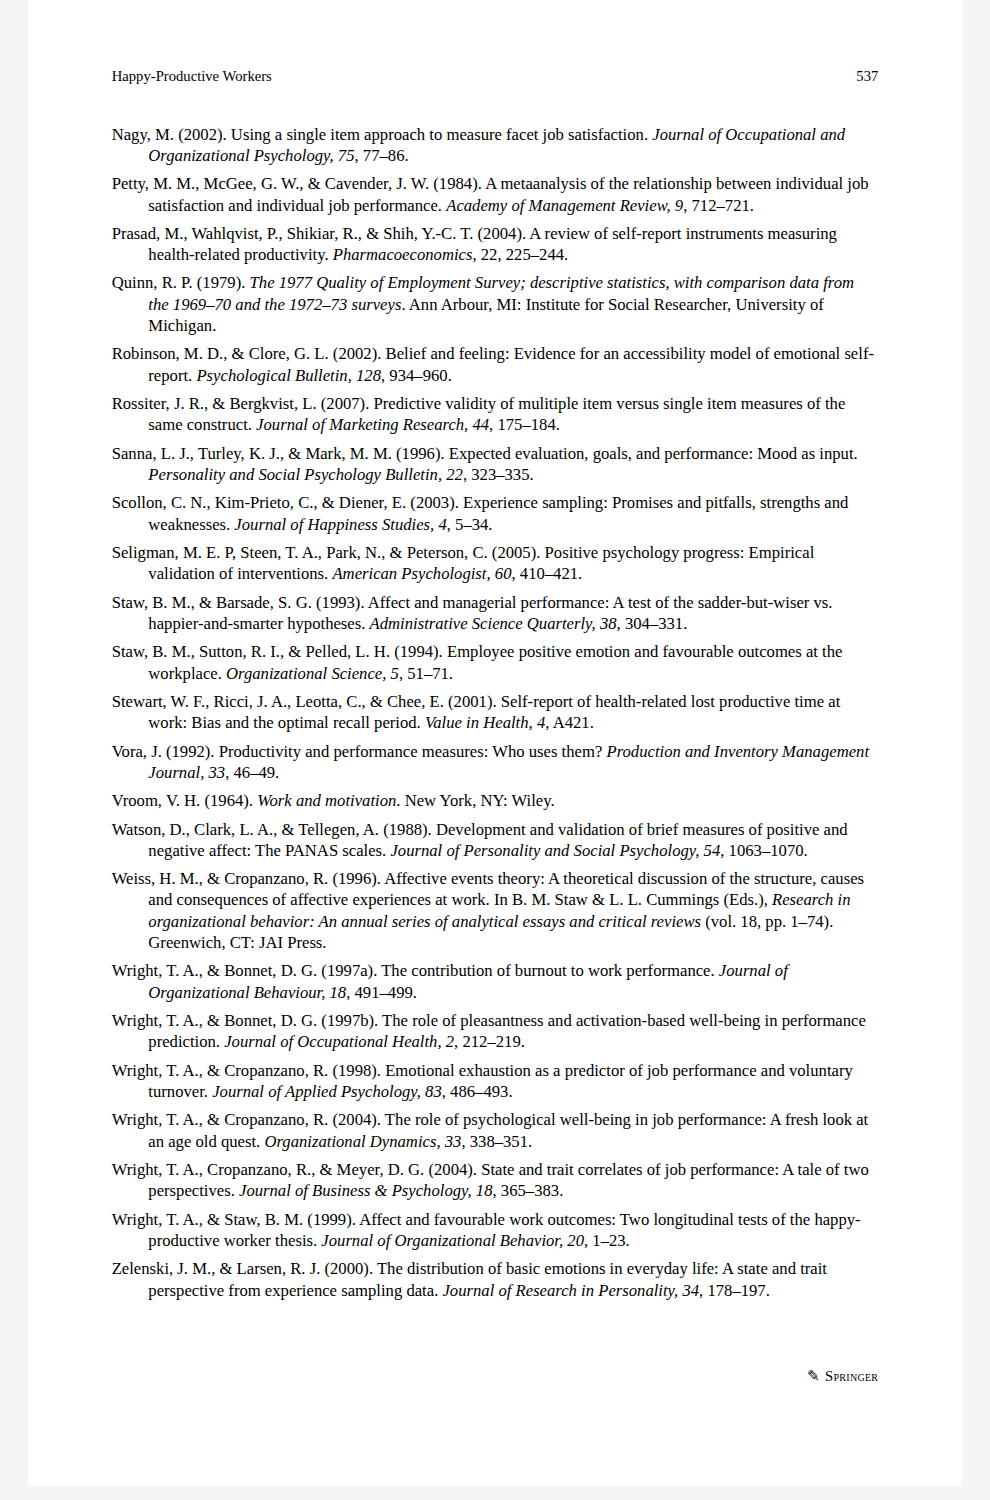Happy-Productive Workers 537
Nagy, M. (2002). Using a single item approach to measure facet job satisfaction. Journal of Occupational and Organizational Psychology, 75, 77–86.
Petty, M. M., McGee, G. W., & Cavender, J. W. (1984). A metaanalysis of the relationship between individual job satisfaction and individual job performance. Academy of Management Review, 9, 712–721.
Prasad, M., Wahlqvist, P., Shikiar, R., & Shih, Y.-C. T. (2004). A review of self-report instruments measuring health-related productivity. Pharmacoeconomics, 22, 225–244.
Quinn, R. P. (1979). The 1977 Quality of Employment Survey; descriptive statistics, with comparison data from the 1969–70 and the 1972–73 surveys. Ann Arbour, MI: Institute for Social Researcher, University of Michigan.
Robinson, M. D., & Clore, G. L. (2002). Belief and feeling: Evidence for an accessibility model of emotional self-report. Psychological Bulletin, 128, 934–960.
Rossiter, J. R., & Bergkvist, L. (2007). Predictive validity of mulitiple item versus single item measures of the same construct. Journal of Marketing Research, 44, 175–184.
Sanna, L. J., Turley, K. J., & Mark, M. M. (1996). Expected evaluation, goals, and performance: Mood as input. Personality and Social Psychology Bulletin, 22, 323–335.
Scollon, C. N., Kim-Prieto, C., & Diener, E. (2003). Experience sampling: Promises and pitfalls, strengths and weaknesses. Journal of Happiness Studies, 4, 5–34.
Seligman, M. E. P, Steen, T. A., Park, N., & Peterson, C. (2005). Positive psychology progress: Empirical validation of interventions. American Psychologist, 60, 410–421.
Staw, B. M., & Barsade, S. G. (1993). Affect and managerial performance: A test of the sadder-but-wiser vs. happier-and-smarter hypotheses. Administrative Science Quarterly, 38, 304–331.
Staw, B. M., Sutton, R. I., & Pelled, L. H. (1994). Employee positive emotion and favourable outcomes at the workplace. Organizational Science, 5, 51–71.
Stewart, W. F., Ricci, J. A., Leotta, C., & Chee, E. (2001). Self-report of health-related lost productive time at work: Bias and the optimal recall period. Value in Health, 4, A421.
Vora, J. (1992). Productivity and performance measures: Who uses them? Production and Inventory Management Journal, 33, 46–49.
Vroom, V. H. (1964). Work and motivation. New York, NY: Wiley.
Watson, D., Clark, L. A., & Tellegen, A. (1988). Development and validation of brief measures of positive and negative affect: The PANAS scales. Journal of Personality and Social Psychology, 54, 1063–1070.
Weiss, H. M., & Cropanzano, R. (1996). Affective events theory: A theoretical discussion of the structure, causes and consequences of affective experiences at work. In B. M. Staw & L. L. Cummings (Eds.), Research in organizational behavior: An annual series of analytical essays and critical reviews (vol. 18, pp. 1–74). Greenwich, CT: JAI Press.
Wright, T. A., & Bonnet, D. G. (1997a). The contribution of burnout to work performance. Journal of Organizational Behaviour, 18, 491–499.
Wright, T. A., & Bonnet, D. G. (1997b). The role of pleasantness and activation-based well-being in performance prediction. Journal of Occupational Health, 2, 212–219.
Wright, T. A., & Cropanzano, R. (1998). Emotional exhaustion as a predictor of job performance and voluntary turnover. Journal of Applied Psychology, 83, 486–493.
Wright, T. A., & Cropanzano, R. (2004). The role of psychological well-being in job performance: A fresh look at an age old quest. Organizational Dynamics, 33, 338–351.
Wright, T. A., Cropanzano, R., & Meyer, D. G. (2004). State and trait correlates of job performance: A tale of two perspectives. Journal of Business & Psychology, 18, 365–383.
Wright, T. A., & Staw, B. M. (1999). Affect and favourable work outcomes: Two longitudinal tests of the happy-productive worker thesis. Journal of Organizational Behavior, 20, 1–23.
Zelenski, J. M., & Larsen, R. J. (2000). The distribution of basic emotions in everyday life: A state and trait perspective from experience sampling data. Journal of Research in Personality, 34, 178–197.
✎Springer